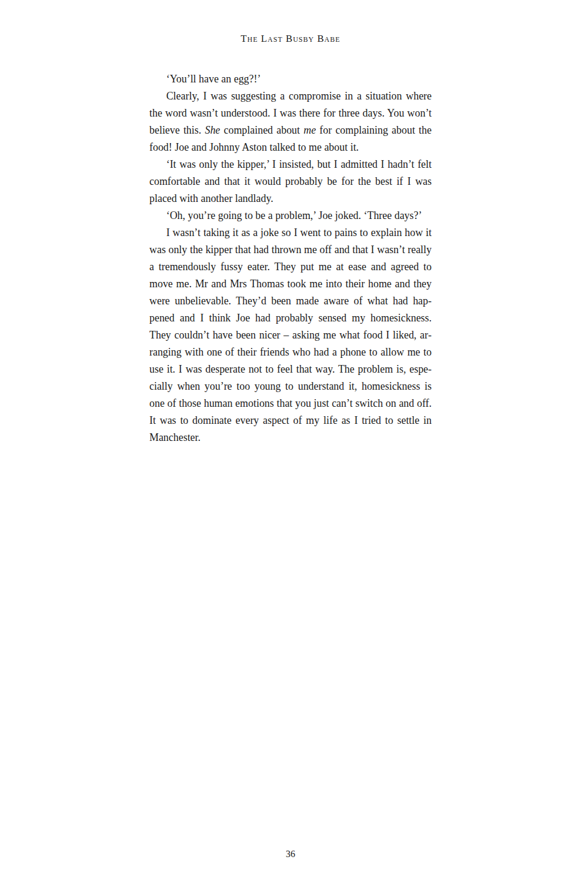The Last Busby Babe
‘You’ll have an egg?!’
Clearly, I was suggesting a compromise in a situation where the word wasn’t understood. I was there for three days. You won’t believe this. She complained about me for complaining about the food! Joe and Johnny Aston talked to me about it.
‘It was only the kipper,’ I insisted, but I admitted I hadn’t felt comfortable and that it would probably be for the best if I was placed with another landlady.
‘Oh, you’re going to be a problem,’ Joe joked. ‘Three days?’
I wasn’t taking it as a joke so I went to pains to explain how it was only the kipper that had thrown me off and that I wasn’t really a tremendously fussy eater. They put me at ease and agreed to move me. Mr and Mrs Thomas took me into their home and they were unbelievable. They’d been made aware of what had happened and I think Joe had probably sensed my homesickness. They couldn’t have been nicer – asking me what food I liked, arranging with one of their friends who had a phone to allow me to use it. I was desperate not to feel that way. The problem is, especially when you’re too young to understand it, homesickness is one of those human emotions that you just can’t switch on and off. It was to dominate every aspect of my life as I tried to settle in Manchester.
36